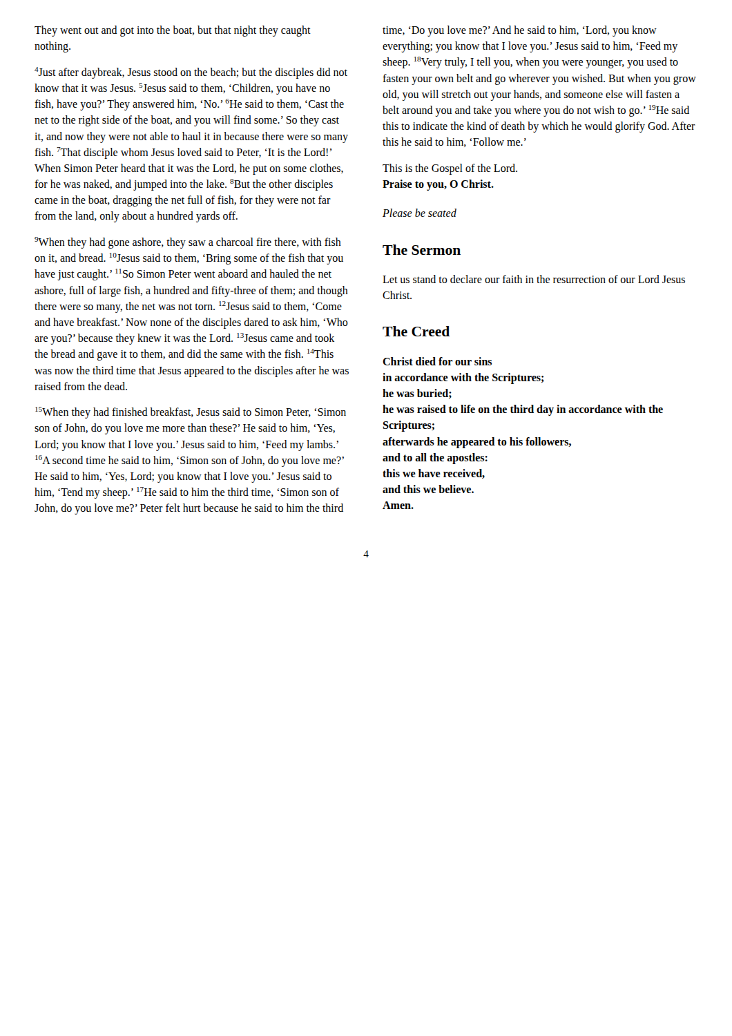They went out and got into the boat, but that night they caught nothing.
4Just after daybreak, Jesus stood on the beach; but the disciples did not know that it was Jesus. 5Jesus said to them, ‘Children, you have no fish, have you?’ They answered him, ‘No.’ 6He said to them, ‘Cast the net to the right side of the boat, and you will find some.’ So they cast it, and now they were not able to haul it in because there were so many fish. 7That disciple whom Jesus loved said to Peter, ‘It is the Lord!’ When Simon Peter heard that it was the Lord, he put on some clothes, for he was naked, and jumped into the lake. 8But the other disciples came in the boat, dragging the net full of fish, for they were not far from the land, only about a hundred yards off.
9When they had gone ashore, they saw a charcoal fire there, with fish on it, and bread. 10Jesus said to them, ‘Bring some of the fish that you have just caught.’ 11So Simon Peter went aboard and hauled the net ashore, full of large fish, a hundred and fifty-three of them; and though there were so many, the net was not torn. 12Jesus said to them, ‘Come and have breakfast.’ Now none of the disciples dared to ask him, ‘Who are you?’ because they knew it was the Lord. 13Jesus came and took the bread and gave it to them, and did the same with the fish. 14This was now the third time that Jesus appeared to the disciples after he was raised from the dead.
15When they had finished breakfast, Jesus said to Simon Peter, ‘Simon son of John, do you love me more than these?’ He said to him, ‘Yes, Lord; you know that I love you.’ Jesus said to him, ‘Feed my lambs.’ 16A second time he said to him, ‘Simon son of John, do you love me?’ He said to him, ‘Yes, Lord; you know that I love you.’ Jesus said to him, ‘Tend my sheep.’ 17He said to him the third time, ‘Simon son of John, do you love me?’ Peter felt hurt because he said to him the third time, ‘Do you love me?’ And he said to him, ‘Lord, you know everything; you know that I love you.’ Jesus said to him, ‘Feed my sheep. 18Very truly, I tell you, when you were younger, you used to fasten your own belt and go wherever you wished. But when you grow old, you will stretch out your hands, and someone else will fasten a belt around you and take you where you do not wish to go.’ 19He said this to indicate the kind of death by which he would glorify God. After this he said to him, ‘Follow me.’
This is the Gospel of the Lord.
Praise to you, O Christ.
Please be seated
The Sermon
Let us stand to declare our faith in the resurrection of our Lord Jesus Christ.
The Creed
Christ died for our sins
in accordance with the Scriptures;
he was buried;
he was raised to life on the third day in accordance with the Scriptures;
afterwards he appeared to his followers,
and to all the apostles:
this we have received,
and this we believe.
Amen.
4